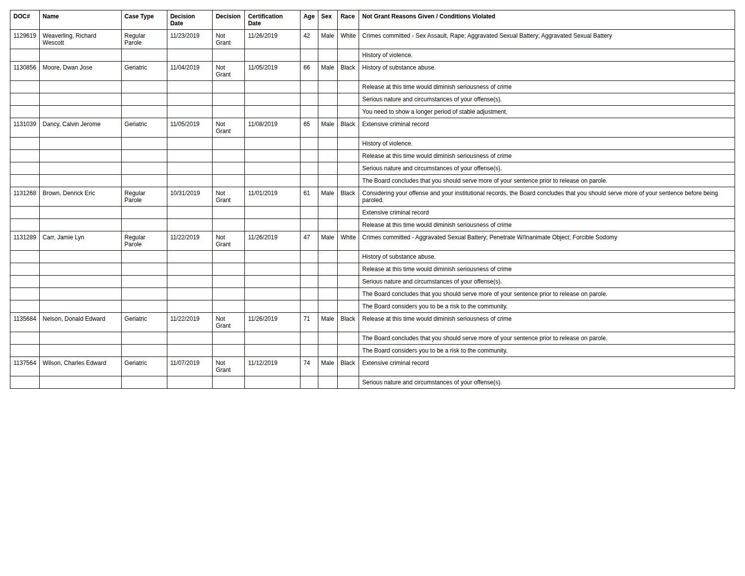| DOC# | Name | Case Type | Decision Date | Decision | Certification Date | Age | Sex | Race | Not Grant Reasons Given / Conditions Violated |
| --- | --- | --- | --- | --- | --- | --- | --- | --- | --- |
| 1129619 | Weaverling, Richard Wescott | Regular Parole | 11/23/2019 | Not Grant | 11/26/2019 | 42 | Male | White | Crimes committed - Sex Assault, Rape; Aggravated Sexual Battery; Aggravated Sexual Battery |
| | | | | | | | | | History of violence. |
| 1130856 | Moore, Dwan Jose | Geriatric | 11/04/2019 | Not Grant | 11/05/2019 | 66 | Male | Black | History of substance abuse. |
| | | | | | | | | | Release at this time would diminish seriousness of crime |
| | | | | | | | | | Serious nature and circumstances of your offense(s). |
| | | | | | | | | | You need to show a longer period of stable adjustment. |
| 1131039 | Dancy, Calvin Jerome | Geriatric | 11/05/2019 | Not Grant | 11/08/2019 | 65 | Male | Black | Extensive criminal record |
| | | | | | | | | | History of violence. |
| | | | | | | | | | Release at this time would diminish seriousness of crime |
| | | | | | | | | | Serious nature and circumstances of your offense(s). |
| | | | | | | | | | The Board concludes that you should serve more of your sentence prior to release on parole. |
| 1131268 | Brown, Denrick Eric | Regular Parole | 10/31/2019 | Not Grant | 11/01/2019 | 61 | Male | Black | Considering your offense and your institutional records, the Board concludes that you should serve more of your sentence before being paroled. |
| | | | | | | | | | Extensive criminal record |
| | | | | | | | | | Release at this time would diminish seriousness of crime |
| 1131289 | Carr, Jamie Lyn | Regular Parole | 11/22/2019 | Not Grant | 11/26/2019 | 47 | Male | White | Crimes committed - Aggravated Sexual Battery; Penetrate W/Inanimate Object; Forcible Sodomy |
| | | | | | | | | | History of substance abuse. |
| | | | | | | | | | Release at this time would diminish seriousness of crime |
| | | | | | | | | | Serious nature and circumstances of your offense(s). |
| | | | | | | | | | The Board concludes that you should serve more of your sentence prior to release on parole. |
| | | | | | | | | | The Board considers you to be a risk to the community. |
| 1135684 | Nelson, Donald Edward | Geriatric | 11/22/2019 | Not Grant | 11/26/2019 | 71 | Male | Black | Release at this time would diminish seriousness of crime |
| | | | | | | | | | The Board concludes that you should serve more of your sentence prior to release on parole. |
| | | | | | | | | | The Board considers you to be a risk to the community. |
| 1137564 | Wilson, Charles Edward | Geriatric | 11/07/2019 | Not Grant | 11/12/2019 | 74 | Male | Black | Extensive criminal record |
| | | | | | | | | | Serious nature and circumstances of your offense(s). |